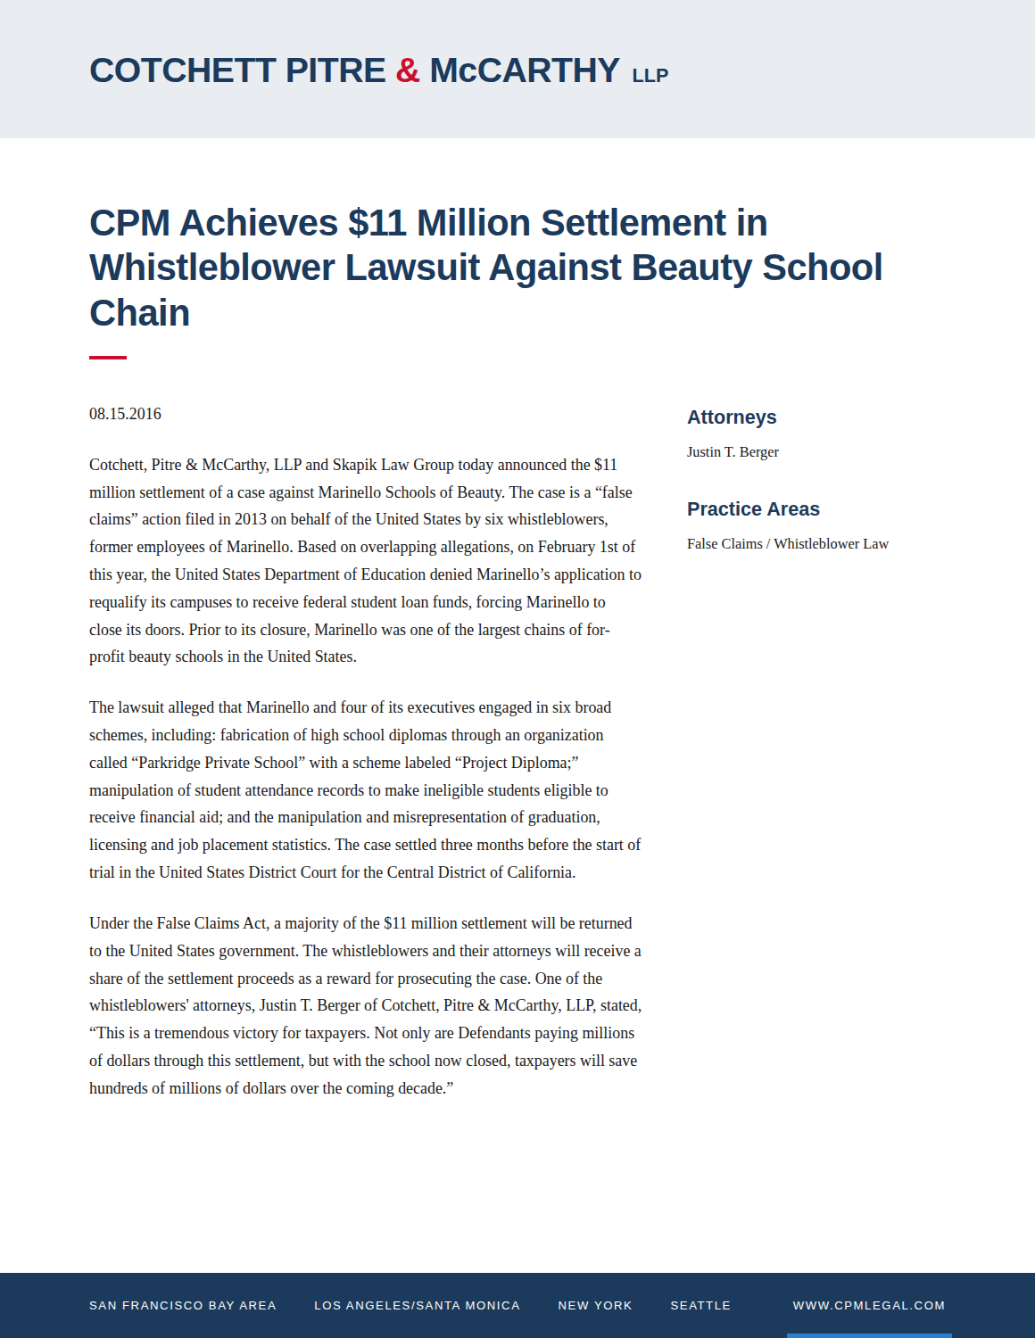COTCHETT PITRE & McCARTHY LLP
CPM Achieves $11 Million Settlement in Whistleblower Lawsuit Against Beauty School Chain
08.15.2016
Cotchett, Pitre & McCarthy, LLP and Skapik Law Group today announced the $11 million settlement of a case against Marinello Schools of Beauty. The case is a “false claims” action filed in 2013 on behalf of the United States by six whistleblowers, former employees of Marinello. Based on overlapping allegations, on February 1st of this year, the United States Department of Education denied Marinello’s application to requalify its campuses to receive federal student loan funds, forcing Marinello to close its doors. Prior to its closure, Marinello was one of the largest chains of for-profit beauty schools in the United States.
The lawsuit alleged that Marinello and four of its executives engaged in six broad schemes, including: fabrication of high school diplomas through an organization called “Parkridge Private School” with a scheme labeled “Project Diploma;” manipulation of student attendance records to make ineligible students eligible to receive financial aid; and the manipulation and misrepresentation of graduation, licensing and job placement statistics. The case settled three months before the start of trial in the United States District Court for the Central District of California.
Under the False Claims Act, a majority of the $11 million settlement will be returned to the United States government. The whistleblowers and their attorneys will receive a share of the settlement proceeds as a reward for prosecuting the case. One of the whistleblowers' attorneys, Justin T. Berger of Cotchett, Pitre & McCarthy, LLP, stated, “This is a tremendous victory for taxpayers. Not only are Defendants paying millions of dollars through this settlement, but with the school now closed, taxpayers will save hundreds of millions of dollars over the coming decade.”
Attorneys
Justin T. Berger
Practice Areas
False Claims / Whistleblower Law
SAN FRANCISCO BAY AREA LOS ANGELES/SANTA MONICA NEW YORK SEATTLE WWW.CPMLEGAL.COM